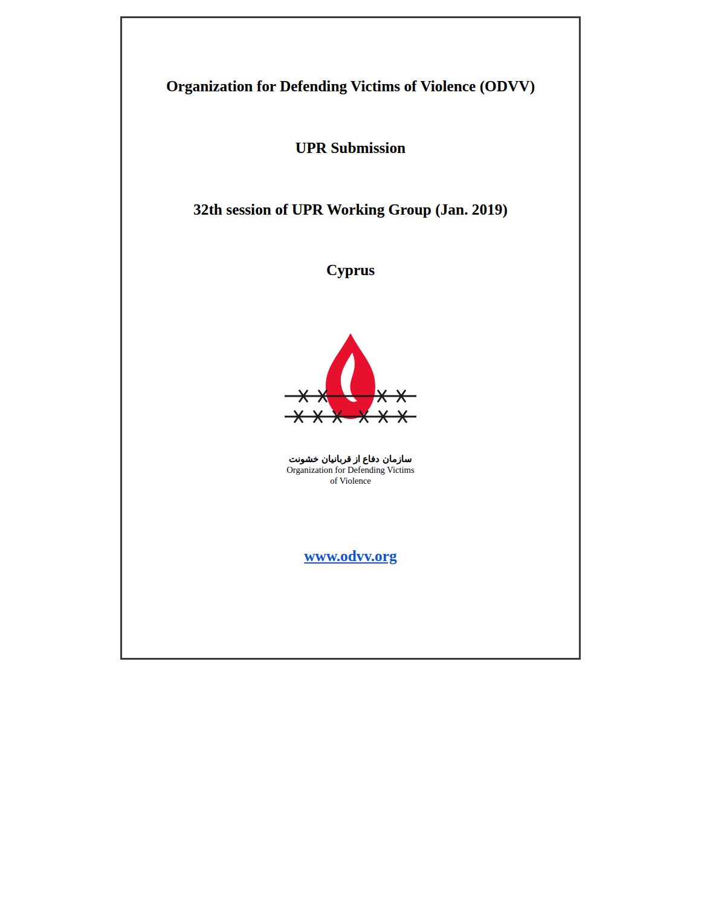Organization for Defending Victims of Violence (ODVV)
UPR Submission
32th session of UPR Working Group (Jan. 2019)
Cyprus
سازمان دفاع از قربانیان خشونت
Organization for Defending Victims
of Violence
www.odvv.org